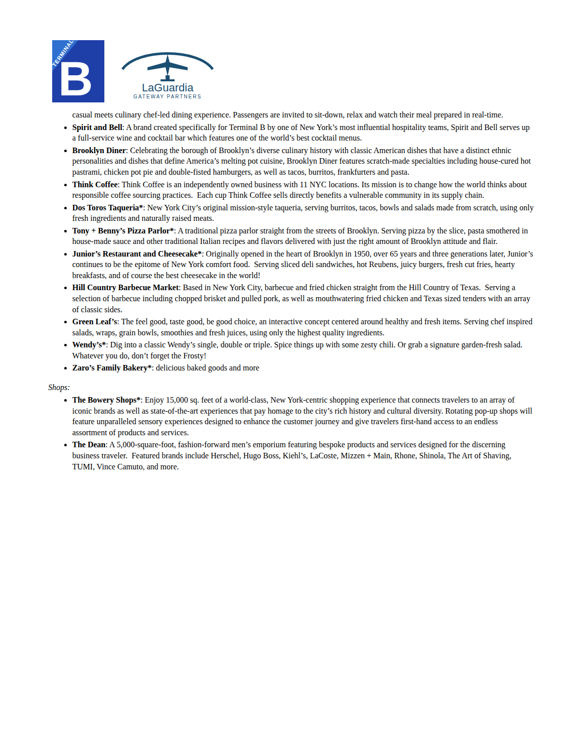B TERMINAL
LaGuardia GATEWAY PARTNERS
casual meets culinary chef-led dining experience. Passengers are invited to sit-down, relax and watch their meal prepared in real-time.
Spirit and Bell: A brand created specifically for Terminal B by one of New York’s most influential hospitality teams, Spirit and Bell serves up a full-service wine and cocktail bar which features one of the world’s best cocktail menus.
Brooklyn Diner: Celebrating the borough of Brooklyn’s diverse culinary history with classic American dishes that have a distinct ethnic personalities and dishes that define America’s melting pot cuisine, Brooklyn Diner features scratch-made specialties including house-cured hot pastrami, chicken pot pie and double-fisted hamburgers, as well as tacos, burritos, frankfurters and pasta.
Think Coffee: Think Coffee is an independently owned business with 11 NYC locations. Its mission is to change how the world thinks about responsible coffee sourcing practices. Each cup Think Coffee sells directly benefits a vulnerable community in its supply chain.
Dos Toros Taqueria*: New York City’s original mission-style taqueria, serving burritos, tacos, bowls and salads made from scratch, using only fresh ingredients and naturally raised meats.
Tony + Benny’s Pizza Parlor*: A traditional pizza parlor straight from the streets of Brooklyn. Serving pizza by the slice, pasta smothered in house-made sauce and other traditional Italian recipes and flavors delivered with just the right amount of Brooklyn attitude and flair.
Junior’s Restaurant and Cheesecake*: Originally opened in the heart of Brooklyn in 1950, over 65 years and three generations later, Junior’s continues to be the epitome of New York comfort food. Serving sliced deli sandwiches, hot Reubens, juicy burgers, fresh cut fries, hearty breakfasts, and of course the best cheesecake in the world!
Hill Country Barbecue Market: Based in New York City, barbecue and fried chicken straight from the Hill Country of Texas. Serving a selection of barbecue including chopped brisket and pulled pork, as well as mouthwatering fried chicken and Texas sized tenders with an array of classic sides.
Green Leaf’s: The feel good, taste good, be good choice, an interactive concept centered around healthy and fresh items. Serving chef inspired salads, wraps, grain bowls, smoothies and fresh juices, using only the highest quality ingredients.
Wendy’s*: Dig into a classic Wendy’s single, double or triple. Spice things up with some zesty chili. Or grab a signature garden-fresh salad. Whatever you do, don’t forget the Frosty!
Zaro’s Family Bakery*: delicious baked goods and more
Shops:
The Bowery Shops*: Enjoy 15,000 sq. feet of a world-class, New York-centric shopping experience that connects travelers to an array of iconic brands as well as state-of-the-art experiences that pay homage to the city’s rich history and cultural diversity. Rotating pop-up shops will feature unparalleled sensory experiences designed to enhance the customer journey and give travelers first-hand access to an endless assortment of products and services.
The Dean: A 5,000-square-foot, fashion-forward men’s emporium featuring bespoke products and services designed for the discerning business traveler. Featured brands include Herschel, Hugo Boss, Kiehl’s, LaCoste, Mizzen + Main, Rhone, Shinola, The Art of Shaving, TUMI, Vince Camuto, and more.